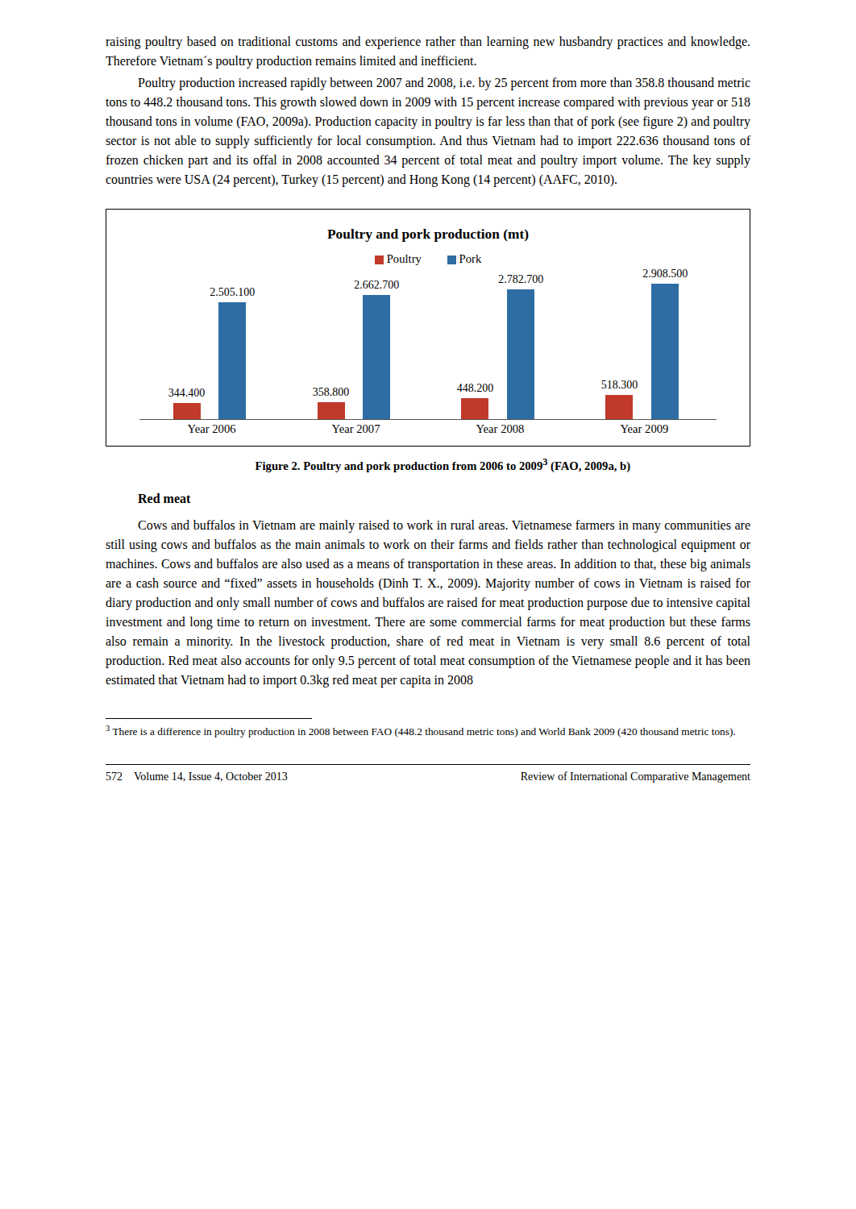raising poultry based on traditional customs and experience rather than learning new husbandry practices and knowledge. Therefore Vietnam´s poultry production remains limited and inefficient.
Poultry production increased rapidly between 2007 and 2008, i.e. by 25 percent from more than 358.8 thousand metric tons to 448.2 thousand tons. This growth slowed down in 2009 with 15 percent increase compared with previous year or 518 thousand tons in volume (FAO, 2009a). Production capacity in poultry is far less than that of pork (see figure 2) and poultry sector is not able to supply sufficiently for local consumption. And thus Vietnam had to import 222.636 thousand tons of frozen chicken part and its offal in 2008 accounted 34 percent of total meat and poultry import volume. The key supply countries were USA (24 percent), Turkey (15 percent) and Hong Kong (14 percent) (AAFC, 2010).
Poultry and pork production (mt)
Poultry Pork
| 344.400 2.505.100 | 358.800 2.662.700 | 448.200 2.782.700 | 518.300 2.908.500 |
| Year 2006 | Year 2007 | Year 2008 | Year 2009 |
Figure 2. Poultry and pork production from 2006 to 20093 (FAO, 2009a, b)
Red meat
Cows and buffalos in Vietnam are mainly raised to work in rural areas. Vietnamese farmers in many communities are still using cows and buffalos as the main animals to work on their farms and fields rather than technological equipment or machines. Cows and buffalos are also used as a means of transportation in these areas. In addition to that, these big animals are a cash source and “fixed” assets in households (Dinh T. X., 2009). Majority number of cows in Vietnam is raised for diary production and only small number of cows and buffalos are raised for meat production purpose due to intensive capital investment and long time to return on investment. There are some commercial farms for meat production but these farms also remain a minority. In the livestock production, share of red meat in Vietnam is very small 8.6 percent of total production. Red meat also accounts for only 9.5 percent of total meat consumption of the Vietnamese people and it has been estimated that Vietnam had to import 0.3kg red meat per capita in 2008
3 There is a difference in poultry production in 2008 between FAO (448.2 thousand metric tons) and World Bank 2009 (420 thousand metric tons).
572 Volume 14, Issue 4, October 2013 Review of International Comparative Management